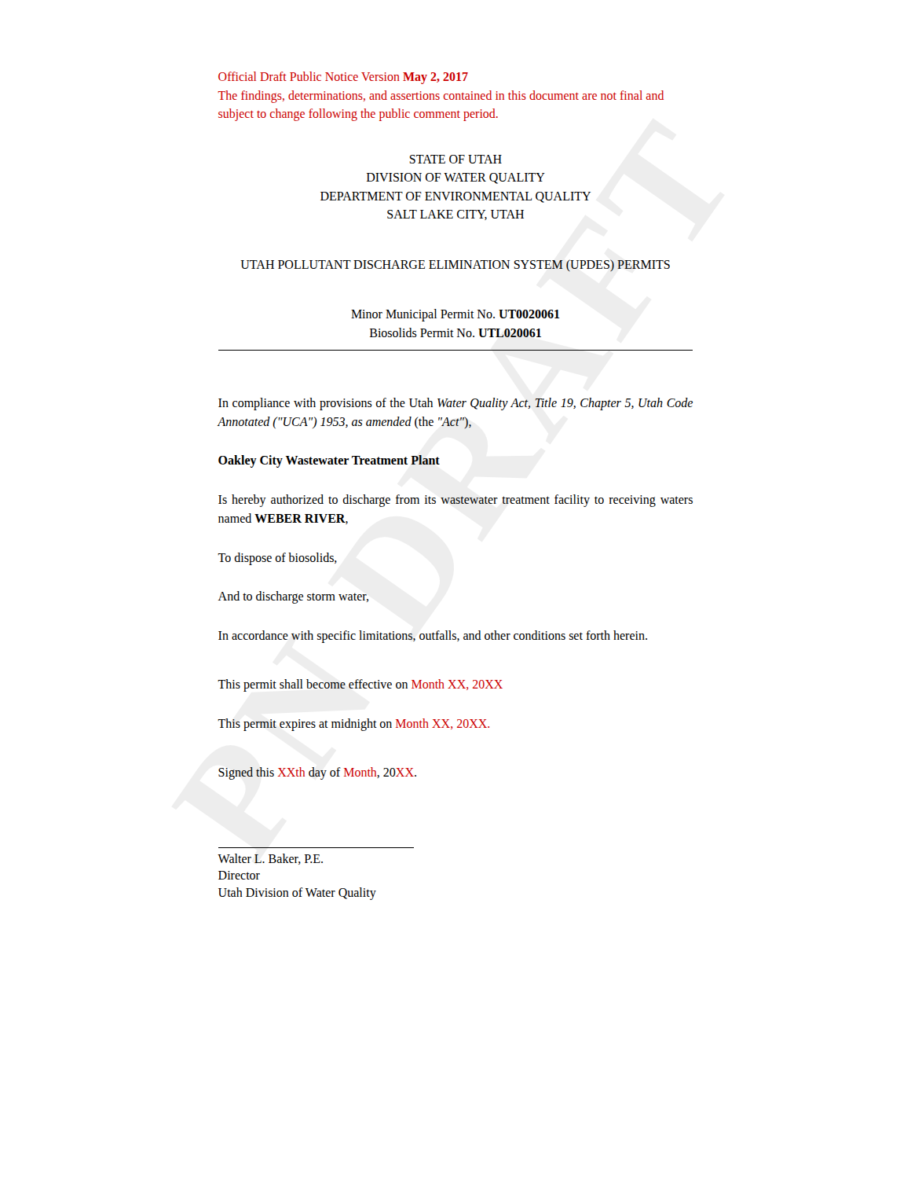PN DRAFT
Official Draft Public Notice Version May 2, 2017
The findings, determinations, and assertions contained in this document are not final and subject to change following the public comment period.
STATE OF UTAH
DIVISION OF WATER QUALITY
DEPARTMENT OF ENVIRONMENTAL QUALITY
SALT LAKE CITY, UTAH
UTAH POLLUTANT DISCHARGE ELIMINATION SYSTEM (UPDES) PERMITS
Minor Municipal Permit No. UT0020061
Biosolids Permit No. UTL020061
In compliance with provisions of the Utah Water Quality Act, Title 19, Chapter 5, Utah Code Annotated ("UCA") 1953, as amended (the "Act"),
Oakley City Wastewater Treatment Plant
Is hereby authorized to discharge from its wastewater treatment facility to receiving waters named WEBER RIVER,
To dispose of biosolids,
And to discharge storm water,
In accordance with specific limitations, outfalls, and other conditions set forth herein.
This permit shall become effective on Month XX, 20XX
This permit expires at midnight on Month XX, 20XX.
Signed this XXth day of Month, 20XX.
Walter L. Baker, P.E.
Director
Utah Division of Water Quality